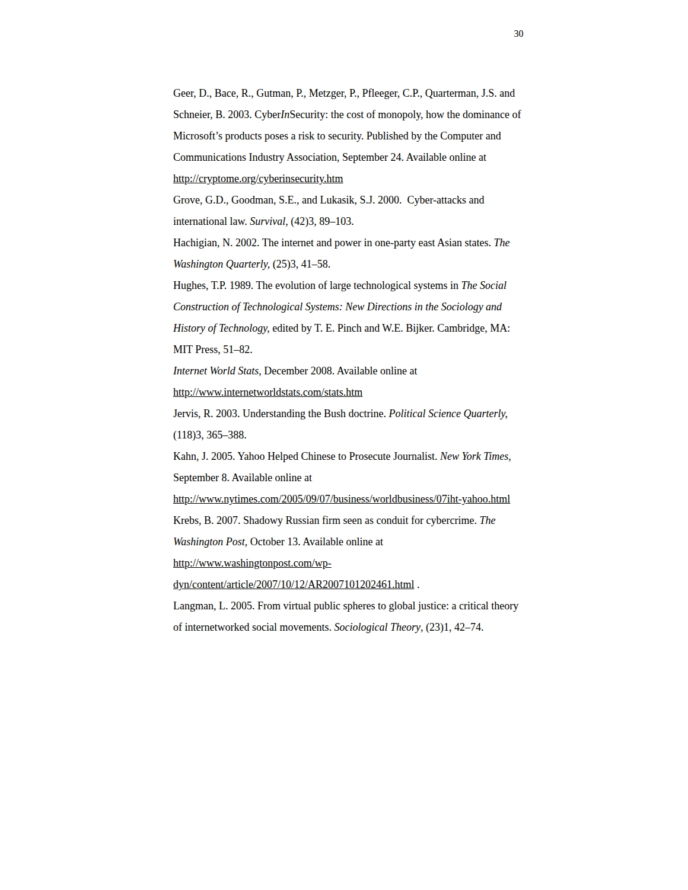30
Geer, D., Bace, R., Gutman, P., Metzger, P., Pfleeger, C.P., Quarterman, J.S. and Schneier, B. 2003. CyberIn Security: the cost of monopoly, how the dominance of Microsoft’s products poses a risk to security. Published by the Computer and Communications Industry Association, September 24. Available online at http://cryptome.org/cyberinsecurity.htm
Grove, G.D., Goodman, S.E., and Lukasik, S.J. 2000. Cyber-attacks and international law. Survival, (42)3, 89–103.
Hachigian, N. 2002. The internet and power in one-party east Asian states. The Washington Quarterly, (25)3, 41–58.
Hughes, T.P. 1989. The evolution of large technological systems in The Social Construction of Technological Systems: New Directions in the Sociology and History of Technology, edited by T. E. Pinch and W.E. Bijker. Cambridge, MA: MIT Press, 51–82.
Internet World Stats, December 2008. Available online at http://www.internetworldstats.com/stats.htm
Jervis, R. 2003. Understanding the Bush doctrine. Political Science Quarterly, (118)3, 365–388.
Kahn, J. 2005. Yahoo Helped Chinese to Prosecute Journalist. New York Times, September 8. Available online at http://www.nytimes.com/2005/09/07/business/worldbusiness/07iht-yahoo.html
Krebs, B. 2007. Shadowy Russian firm seen as conduit for cybercrime. The Washington Post, October 13. Available online at http://www.washingtonpost.com/wp-dyn/content/article/2007/10/12/AR2007101202461.html .
Langman, L. 2005. From virtual public spheres to global justice: a critical theory of internetworked social movements. Sociological Theory, (23)1, 42–74.